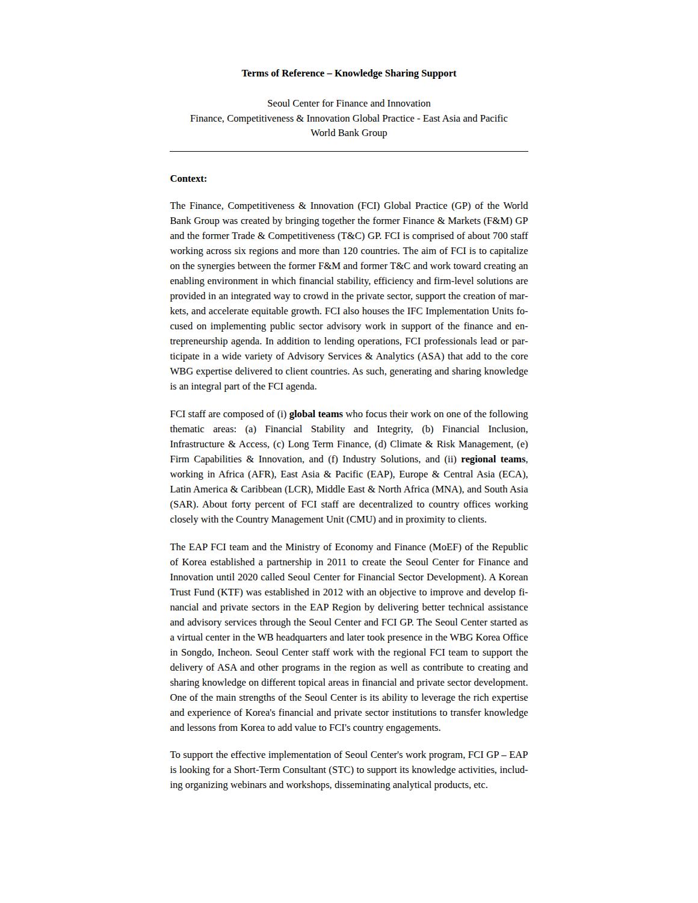Terms of Reference – Knowledge Sharing Support
Seoul Center for Finance and Innovation
Finance, Competitiveness & Innovation Global Practice - East Asia and Pacific
World Bank Group
Context:
The Finance, Competitiveness & Innovation (FCI) Global Practice (GP) of the World Bank Group was created by bringing together the former Finance & Markets (F&M) GP and the former Trade & Competitiveness (T&C) GP. FCI is comprised of about 700 staff working across six regions and more than 120 countries. The aim of FCI is to capitalize on the synergies between the former F&M and former T&C and work toward creating an enabling environment in which financial stability, efficiency and firm-level solutions are provided in an integrated way to crowd in the private sector, support the creation of markets, and accelerate equitable growth. FCI also houses the IFC Implementation Units focused on implementing public sector advisory work in support of the finance and entrepreneurship agenda. In addition to lending operations, FCI professionals lead or participate in a wide variety of Advisory Services & Analytics (ASA) that add to the core WBG expertise delivered to client countries. As such, generating and sharing knowledge is an integral part of the FCI agenda.
FCI staff are composed of (i) global teams who focus their work on one of the following thematic areas: (a) Financial Stability and Integrity, (b) Financial Inclusion, Infrastructure & Access, (c) Long Term Finance, (d) Climate & Risk Management, (e) Firm Capabilities & Innovation, and (f) Industry Solutions, and (ii) regional teams, working in Africa (AFR), East Asia & Pacific (EAP), Europe & Central Asia (ECA), Latin America & Caribbean (LCR), Middle East & North Africa (MNA), and South Asia (SAR). About forty percent of FCI staff are decentralized to country offices working closely with the Country Management Unit (CMU) and in proximity to clients.
The EAP FCI team and the Ministry of Economy and Finance (MoEF) of the Republic of Korea established a partnership in 2011 to create the Seoul Center for Finance and Innovation until 2020 called Seoul Center for Financial Sector Development). A Korean Trust Fund (KTF) was established in 2012 with an objective to improve and develop financial and private sectors in the EAP Region by delivering better technical assistance and advisory services through the Seoul Center and FCI GP. The Seoul Center started as a virtual center in the WB headquarters and later took presence in the WBG Korea Office in Songdo, Incheon. Seoul Center staff work with the regional FCI team to support the delivery of ASA and other programs in the region as well as contribute to creating and sharing knowledge on different topical areas in financial and private sector development. One of the main strengths of the Seoul Center is its ability to leverage the rich expertise and experience of Korea's financial and private sector institutions to transfer knowledge and lessons from Korea to add value to FCI's country engagements.
To support the effective implementation of Seoul Center's work program, FCI GP – EAP is looking for a Short-Term Consultant (STC) to support its knowledge activities, including organizing webinars and workshops, disseminating analytical products, etc.